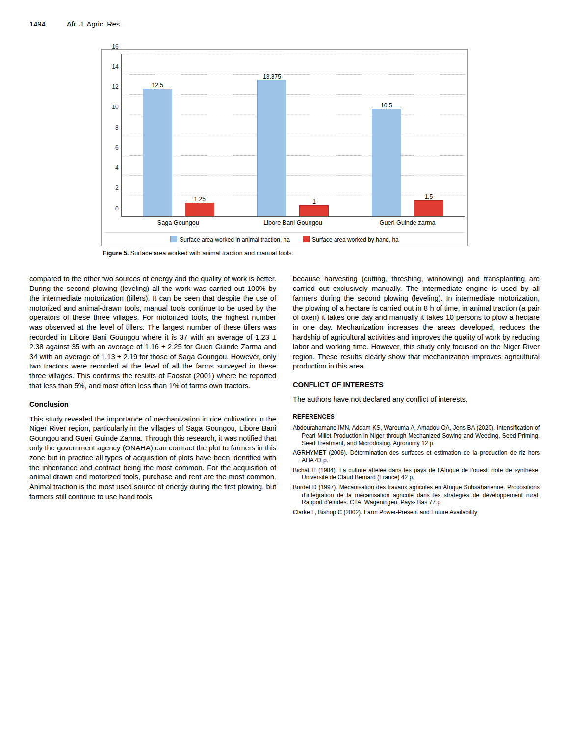1494 Afr. J. Agric. Res.
16 14 12 10 8 6 4 2 0
12.5
1.25
13.375
1
10.5
1.5
Saga Goungou
Libore Bani Goungou
Gueri Guinde zarma
Surface area worked in animal traction, ha
Surface area worked by hand, ha
Figure 5. Surface area worked with animal traction and manual tools.
compared to the other two sources of energy and the quality of work is better. During the second plowing (leveling) all the work was carried out 100% by the intermediate motorization (tillers). It can be seen that despite the use of motorized and animal-drawn tools, manual tools continue to be used by the operators of these three villages. For motorized tools, the highest number was observed at the level of tillers. The largest number of these tillers was recorded in Libore Bani Goungou where it is 37 with an average of 1.23 ± 2.38 against 35 with an average of 1.16 ± 2.25 for Gueri Guinde Zarma and 34 with an average of 1.13 ± 2.19 for those of Saga Goungou. However, only two tractors were recorded at the level of all the farms surveyed in these three villages. This confirms the results of Faostat (2001) where he reported that less than 5%, and most often less than 1% of farms own tractors.
Conclusion
This study revealed the importance of mechanization in rice cultivation in the Niger River region, particularly in the villages of Saga Goungou, Libore Bani Goungou and Gueri Guinde Zarma. Through this research, it was notified that only the government agency (ONAHA) can contract the plot to farmers in this zone but in practice all types of acquisition of plots have been identified with the inheritance and contract being the most common. For the acquisition of animal drawn and motorized tools, purchase and rent are the most common. Animal traction is the most used source of energy during the first plowing, but farmers still continue to use hand tools
because harvesting (cutting, threshing, winnowing) and transplanting are carried out exclusively manually. The intermediate engine is used by all farmers during the second plowing (leveling). In intermediate motorization, the plowing of a hectare is carried out in 8 h of time, in animal traction (a pair of oxen) it takes one day and manually it takes 10 persons to plow a hectare in one day. Mechanization increases the areas developed, reduces the hardship of agricultural activities and improves the quality of work by reducing labor and working time. However, this study only focused on the Niger River region. These results clearly show that mechanization improves agricultural production in this area.
CONFLICT OF INTERESTS
The authors have not declared any conflict of interests.
REFERENCES
Abdourahamane IMN, Addam KS, Warouma A, Amadou OA, Jens BA (2020). Intensification of Pearl Millet Production in Niger through Mechanized Sowing and Weeding, Seed Priming, Seed Treatment, and Microdosing. Agronomy 12 p.
AGRHYMET (2006). Détermination des surfaces et estimation de la production de riz hors AHA 43 p.
Bichat H (1984). La culture attelée dans les pays de l’Afrique de l’ouest: note de synthèse. Université de Claud Bernard (France) 42 p.
Bordet D (1997). Mécanisation des travaux agricoles en Afrique Subsaharienne. Propositions d’intégration de la mécanisation agricole dans les stratégies de développement rural. Rapport d’études. CTA, Wageningen, Pays- Bas 77 p.
Clarke L, Bishop C (2002). Farm Power-Present and Future Availability